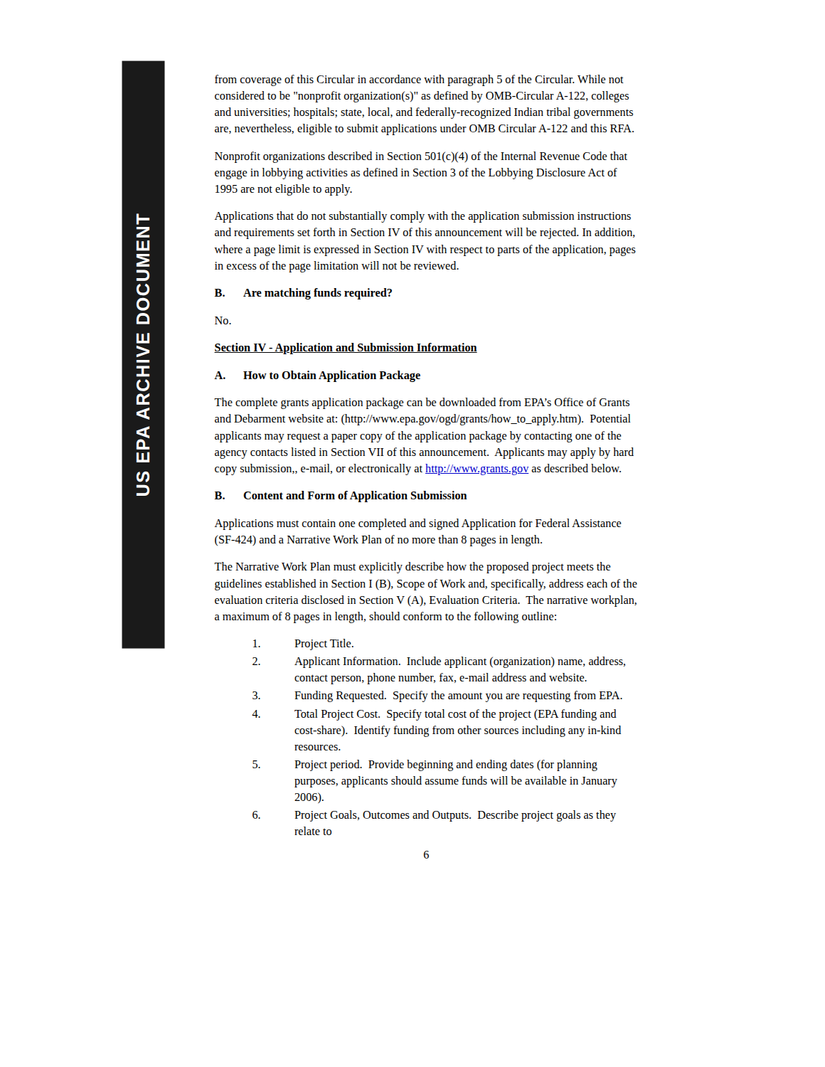US EPA ARCHIVE DOCUMENT
from coverage of this Circular in accordance with paragraph 5 of the Circular. While not considered to be "nonprofit organization(s)" as defined by OMB-Circular A-122, colleges and universities; hospitals; state, local, and federally-recognized Indian tribal governments are, nevertheless, eligible to submit applications under OMB Circular A-122 and this RFA.
Nonprofit organizations described in Section 501(c)(4) of the Internal Revenue Code that engage in lobbying activities as defined in Section 3 of the Lobbying Disclosure Act of 1995 are not eligible to apply.
Applications that do not substantially comply with the application submission instructions and requirements set forth in Section IV of this announcement will be rejected. In addition, where a page limit is expressed in Section IV with respect to parts of the application, pages in excess of the page limitation will not be reviewed.
B. Are matching funds required?
No.
Section IV - Application and Submission Information
A. How to Obtain Application Package
The complete grants application package can be downloaded from EPA’s Office of Grants and Debarment website at: (http://www.epa.gov/ogd/grants/how_to_apply.htm). Potential applicants may request a paper copy of the application package by contacting one of the agency contacts listed in Section VII of this announcement. Applicants may apply by hard copy submission,, e-mail, or electronically at http://www.grants.gov as described below.
B. Content and Form of Application Submission
Applications must contain one completed and signed Application for Federal Assistance (SF-424) and a Narrative Work Plan of no more than 8 pages in length.
The Narrative Work Plan must explicitly describe how the proposed project meets the guidelines established in Section I (B), Scope of Work and, specifically, address each of the evaluation criteria disclosed in Section V (A), Evaluation Criteria. The narrative workplan, a maximum of 8 pages in length, should conform to the following outline:
1. Project Title.
2. Applicant Information. Include applicant (organization) name, address, contact person, phone number, fax, e-mail address and website.
3. Funding Requested. Specify the amount you are requesting from EPA.
4. Total Project Cost. Specify total cost of the project (EPA funding and cost-share). Identify funding from other sources including any in-kind resources.
5. Project period. Provide beginning and ending dates (for planning purposes, applicants should assume funds will be available in January 2006).
6. Project Goals, Outcomes and Outputs. Describe project goals as they relate to
6